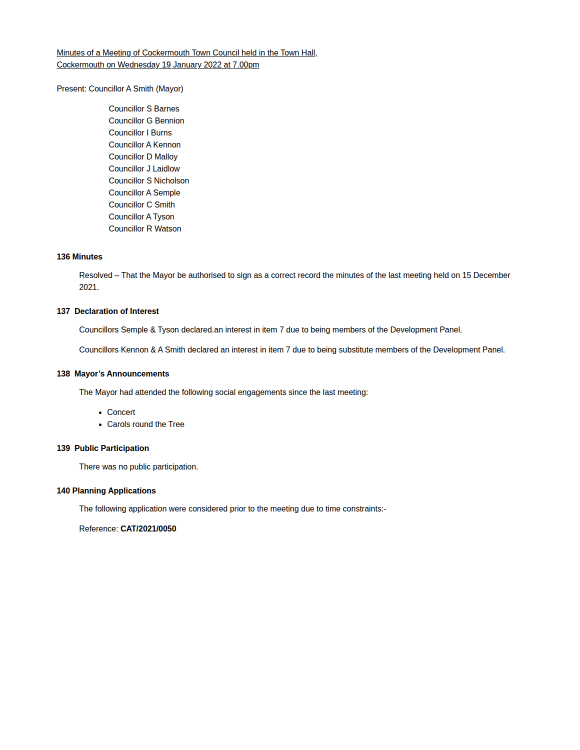Minutes of a Meeting of Cockermouth Town Council held in the Town Hall,
Cockermouth on Wednesday 19 January 2022 at 7.00pm
Present: Councillor A Smith (Mayor)
Councillor S Barnes
Councillor G Bennion
Councillor I Burns
Councillor A Kennon
Councillor D Malloy
Councillor J Laidlow
Councillor S Nicholson
Councillor A Semple
Councillor C Smith
Councillor A Tyson
Councillor R Watson
136 Minutes
Resolved – That the Mayor be authorised to sign as a correct record the minutes of the last meeting held on 15 December 2021.
137 Declaration of Interest
Councillors Semple & Tyson declared.an interest in item 7 due to being members of the Development Panel.
Councillors Kennon & A Smith declared an interest in item 7 due to being substitute members of the Development Panel.
138 Mayor’s Announcements
The Mayor had attended the following social engagements since the last meeting:
Concert
Carols round the Tree
139 Public Participation
There was no public participation.
140 Planning Applications
The following application were considered prior to the meeting due to time constraints:-
Reference: CAT/2021/0050